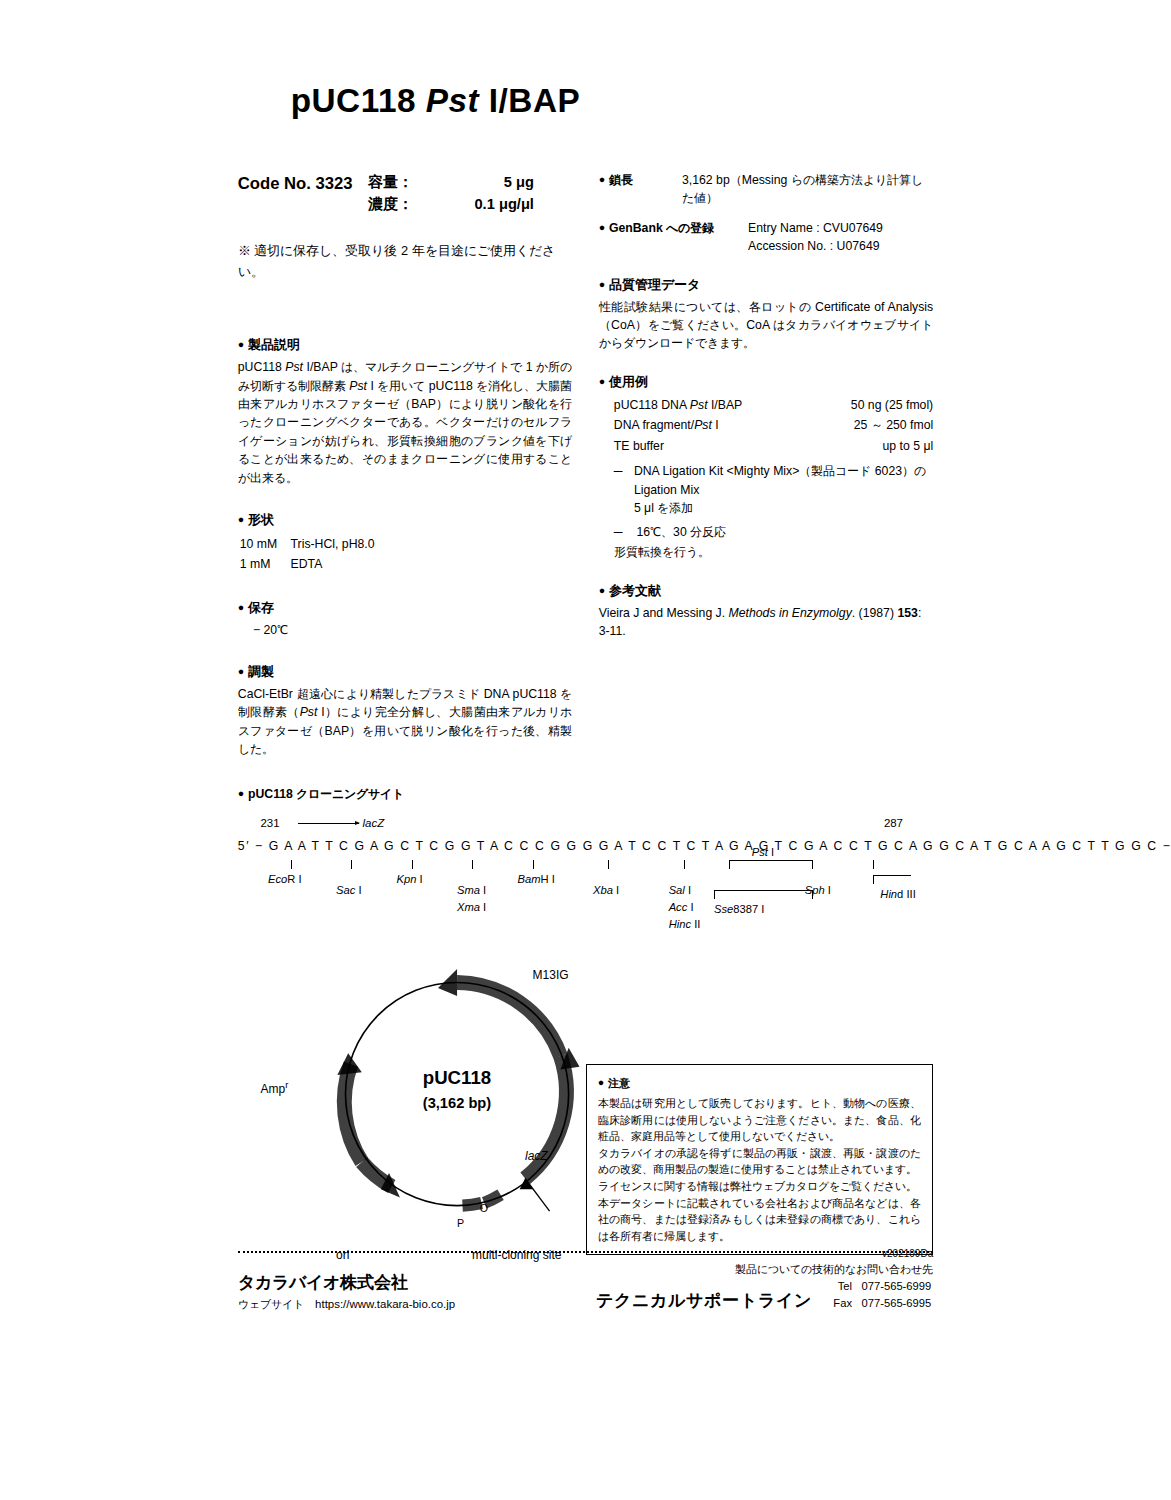pUC118 Pst I/BAP
Code No. 3323
容量：5 μg
濃度：0.1 μg/μl
※ 適切に保存し、受取り後 2 年を目途にご使用ください。
製品説明
pUC118 Pst I/BAP は、マルチクローニングサイトで 1 か所のみ切断する制限酵素 Pst I を用いて pUC118 を消化し、大腸菌由来アルカリホスファターゼ（BAP）により脱リン酸化を行ったクローニングベクターである。ベクターだけのセルフライゲーションが妨げられ、形質転換細胞のブランク値を下げることが出来るため、そのままクローニングに使用することが出来る。
形状
| 10 mM | Tris-HCl, pH8.0 |
| 1 mM | EDTA |
保存
− 20℃
調製
CaCl-EtBr 超遠心により精製したプラスミド DNA pUC118 を制限酵素（Pst I）により完全分解し、大腸菌由来アルカリホスファターゼ（BAP）を用いて脱リン酸化を行った後、精製した。
鎖長
3,162 bp（Messing らの構築方法より計算した値）
GenBank への登録
Entry Name : CVU07649
Accession No. : U07649
品質管理データ
性能試験結果については、各ロットの Certificate of Analysis（CoA）をご覧ください。CoA はタカラバイオウェブサイトからダウンロードできます。
使用例
| pUC118 DNA Pst I/BAP | 50 ng (25 fmol) |
| DNA fragment/ Pst I | 25 ～ 250 fmol |
| TE buffer | up to 5 μl |
DNA Ligation Kit <Mighty Mix>（製品コード 6023）の Ligation Mix
5 μl を添加
16℃、30 分反応
形質転換を行う。
参考文献
Vieira J and Messing J. Methods in Enzymolgy. (1987) 153: 3-11.
pUC118 クローニングサイト
231 lacZ 287
5′ − G A A T T C G A G C T C G G T A C C C G G G G A T C C T C T A G A G T C G A C C T G C A G G C A T G C A A G C T T G G C − 3′
Eco R I Sac I Kpn I Sma I
Xma I Bam H I Xba I Sal I
Acc I
Hinc II Pst I Sse8387 I Sph I Hind III
M13IG
Ampr
ori
lacZ
P
O
multi-cloning site
pUC118
(3,162 bp)
注意
本製品は研究用として販売しております。ヒト、動物への医療、臨床診断用には使用しないようご注意ください。また、食品、化粧品、家庭用品等として使用しないでください。
タカラバイオの承認を得ずに製品の再販・譲渡、再販・譲渡のための改変、商用製品の製造に使用することは禁止されています。
ライセンスに関する情報は弊社ウェブカタログをご覧ください。
本データシートに記載されている会社名および商品名などは、各社の商号、または登録済みもしくは未登録の商標であり、これらは各所有者に帰属します。
v202109Da
タカラバイオ株式会社
ウェブサイトhttps://www.takara-bio.co.jp
製品についての技術的なお問い合わせ先
テクニカルサポートライン
| Tel | 077-565-6999 |
| Fax | 077-565-6995 |